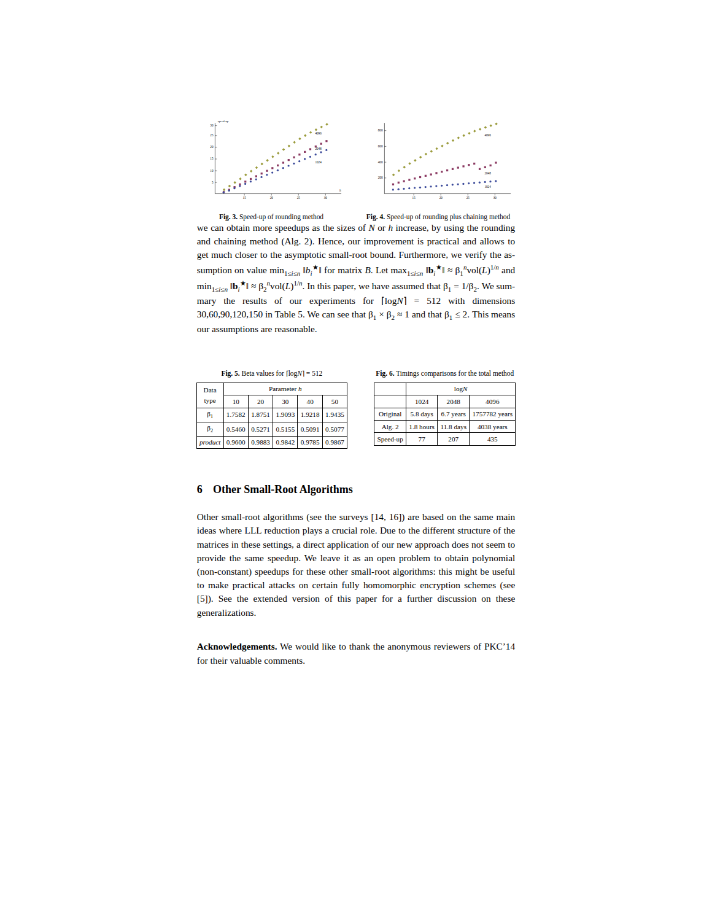5 10 15 20 25 30 15 20 25 30 speed-up h 4096 2048 1024
Fig. 3. Speed-up of rounding method
200 400 600 800 15 20 25 30 4096 2048 1024
Fig. 4. Speed-up of rounding plus chaining method
we can obtain more speedups as the sizes of N or h increase, by using the rounding and chaining method (Alg. 2). Hence, our improvement is practical and allows to get much closer to the asymptotic small-root bound. Furthermore, we verify the assumption on value min1≤i≤n ‖bi★‖ for matrix B. Let max1≤i≤n ‖bi★‖ ≈ β1nvol(L)1/n and min1≤i≤n ‖bi★‖ ≈ β2nvol(L)1/n. In this paper, we have assumed that β1 = 1/β2. We summary the results of our experiments for ⌈logN⌉ = 512 with dimensions 30,60,90,120,150 in Table 5. We can see that β1 × β2 ≈ 1 and that β1 ≤ 2. This means our assumptions are reasonable.
Fig. 5. Beta values for ⌈logN⌉ = 512
| Data type | Parameter h |
| 10 | 20 | 30 | 40 | 50 |
| β 1 | 1.7582 | 1.8751 | 1.9093 | 1.9218 | 1.9435 |
| β 2 | 0.5460 | 0.5271 | 0.5155 | 0.5091 | 0.5077 |
| product | 0.9600 | 0.9883 | 0.9842 | 0.9785 | 0.9867 |
Fig. 6. Timings comparisons for the total method
| | log N |
| | 1024 | 2048 | 4096 |
| Original | 5.8 days | 6.7 years | 1757782 years |
| Alg. 2 | 1.8 hours | 11.8 days | 4038 years |
| Speed-up | 77 | 207 | 435 |
6 Other Small-Root Algorithms
Other small-root algorithms (see the surveys [14, 16]) are based on the same main ideas where LLL reduction plays a crucial role. Due to the different structure of the matrices in these settings, a direct application of our new approach does not seem to provide the same speedup. We leave it as an open problem to obtain polynomial (non-constant) speedups for these other small-root algorithms: this might be useful to make practical attacks on certain fully homomorphic encryption schemes (see [5]). See the extended version of this paper for a further discussion on these generalizations.
Acknowledgements. We would like to thank the anonymous reviewers of PKC’14 for their valuable comments.